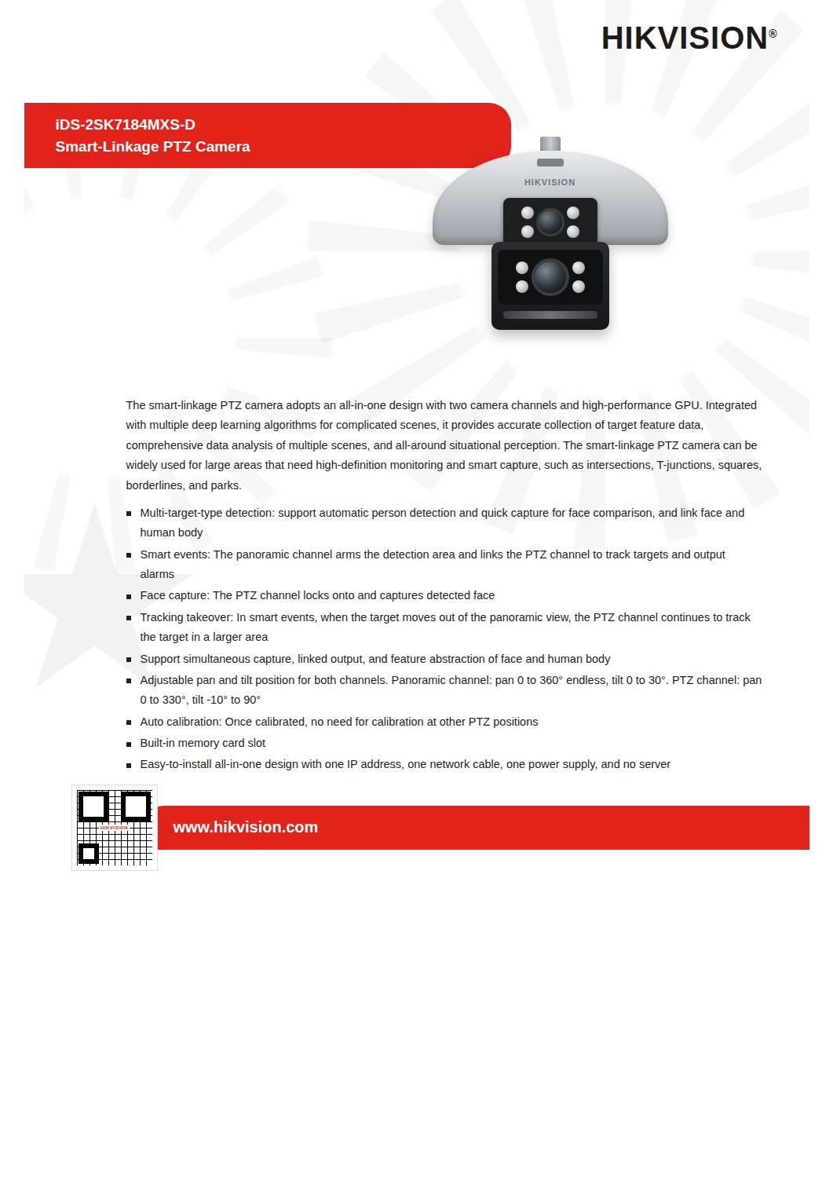HIKVISION®
iDS-2SK7184MXS-D
Smart-Linkage PTZ Camera
HIKVISION
The smart-linkage PTZ camera adopts an all-in-one design with two camera channels and high-performance GPU. Integrated with multiple deep learning algorithms for complicated scenes, it provides accurate collection of target feature data, comprehensive data analysis of multiple scenes, and all-around situational perception. The smart-linkage PTZ camera can be widely used for large areas that need high-definition monitoring and smart capture, such as intersections, T-junctions, squares, borderlines, and parks.
Multi-target-type detection: support automatic person detection and quick capture for face comparison, and link face and human body
Smart events: The panoramic channel arms the detection area and links the PTZ channel to track targets and output alarms
Face capture: The PTZ channel locks onto and captures detected face
Tracking takeover: In smart events, when the target moves out of the panoramic view, the PTZ channel continues to track the target in a larger area
Support simultaneous capture, linked output, and feature abstraction of face and human body
Adjustable pan and tilt position for both channels. Panoramic channel: pan 0 to 360° endless, tilt 0 to 30°. PTZ channel: pan 0 to 330°, tilt -10° to 90°
Auto calibration: Once calibrated, no need for calibration at other PTZ positions
Built-in memory card slot
Easy-to-install all-in-one design with one IP address, one network cable, one power supply, and no server
HIKVISION
www.hikvision.com